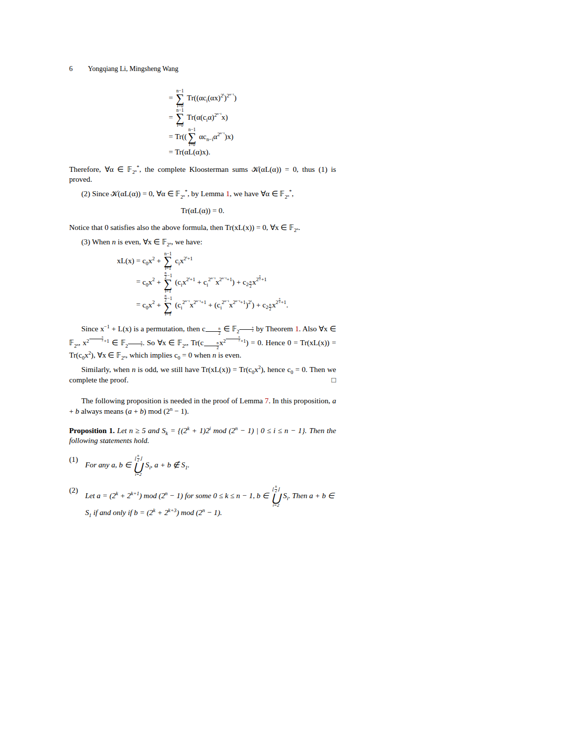6 Yongqiang Li, Mingsheng Wang
=
n−1∑i=0 Tr((αci(αx)2i)2n−i)
=
n−1∑i=0 Tr(α(ciα)2n−ix)
=
Tr((n−1∑i=0 αcn−iα2n−i)x)
=
Tr(αL(α)x).
Therefore, ∀α ∈ 𝔽2n*, the complete Kloosterman sums 𝒦(αL(α)) = 0, thus (1) is proved.
(2) Since 𝒦(αL(α)) = 0, ∀α ∈ 𝔽2n*, by Lemma 1, we have ∀α ∈ 𝔽2n*,
Tr(αL(α)) = 0.
Notice that 0 satisfies also the above formula, then Tr(xL(x)) = 0, ∀x ∈ 𝔽2n.
(3) When n is even, ∀x ∈ 𝔽2n, we have:
xL(x) =
c0x2 + n−1∑i=1 cix2i+1
=
c0x2 + n 2−1∑i=1 (cix2i+1 + ci2n−ix2n−i+1) + c2n 2x2n 2+1
=
c0x2 + n 2−1∑i=1 (ci2n−ix2n−i+1 + (ci2n−ix2n−i+1)2i) + c2n 2x2n 2+1.
Since x−1 + L(x) is a permutation, then cn 2 ∈ 𝔽2n 2 by Theorem 1. Also ∀x ∈ 𝔽2n, x2n 2+1 ∈ 𝔽2n 2. So ∀x ∈ 𝔽2n, Tr(cn 2x2n 2+1) = 0. Hence 0 = Tr(xL(x)) = Tr(c0x2), ∀x ∈ 𝔽2n, which implies c0 = 0 when n is even.
Similarly, when n is odd, we still have Tr(xL(x)) = Tr(c0x2), hence c0 = 0. Then we complete the proof. □
The following proposition is needed in the proof of Lemma 7. In this proposition, a + b always means (a + b) mod (2n − 1).
Proposition 1. Let n ≥ 5 and Sk = {(2k + 1)2i mod (2n − 1) | 0 ≤ i ≤ n − 1}. Then the following statements hold.
(1)
For any a, b ∈ ⌊n 2⌋⋃i=2 Si, a + b ∉ S1.
(2)
Let a = (2k + 2k+1) mod (2n − 1) for some 0 ≤ k ≤ n − 1, b ∈ ⌊n 2⌋⋃i=2 Si. Then a + b ∈ S1 if and only if b = (2k + 2k+3) mod (2n − 1).